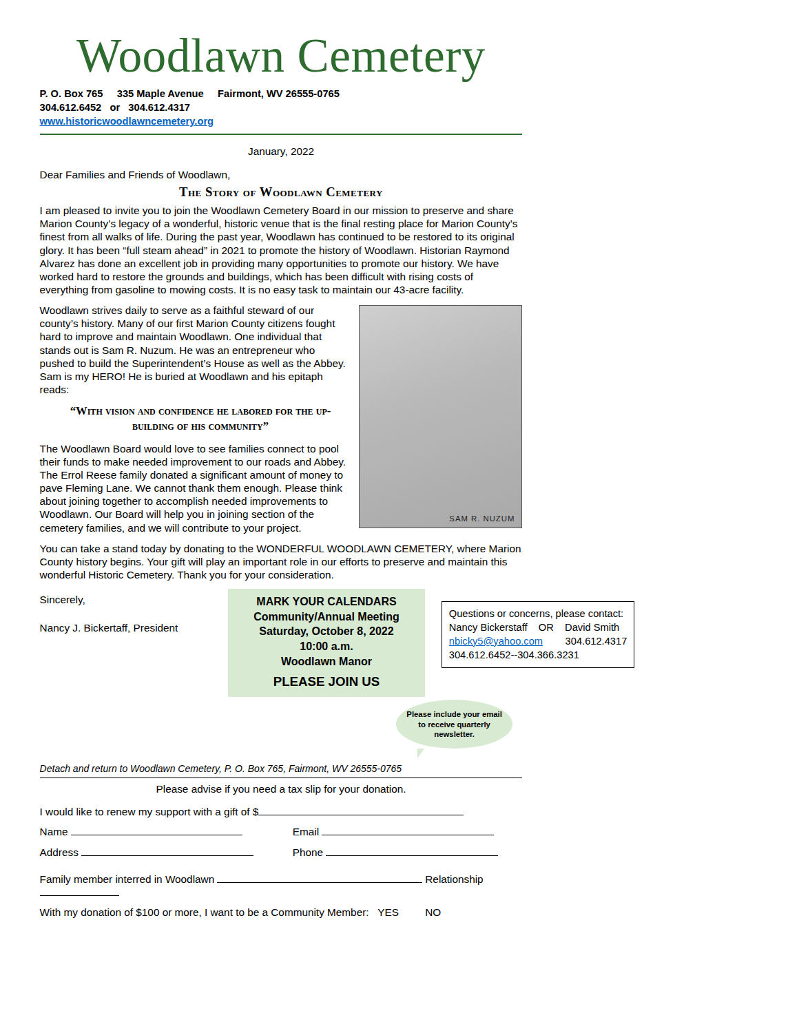Woodlawn Cemetery
P. O. Box 765 335 Maple Avenue Fairmont, WV 26555-0765
304.612.6452 or 304.612.4317
www.historicwoodlawncemetery.org
January, 2022
Dear Families and Friends of Woodlawn,
The Story of Woodlawn Cemetery
I am pleased to invite you to join the Woodlawn Cemetery Board in our mission to preserve and share Marion County’s legacy of a wonderful, historic venue that is the final resting place for Marion County’s finest from all walks of life. During the past year, Woodlawn has continued to be restored to its original glory. It has been “full steam ahead” in 2021 to promote the history of Woodlawn. Historian Raymond Alvarez has done an excellent job in providing many opportunities to promote our history. We have worked hard to restore the grounds and buildings, which has been difficult with rising costs of everything from gasoline to mowing costs. It is no easy task to maintain our 43-acre facility.
Woodlawn strives daily to serve as a faithful steward of our county’s history. Many of our first Marion County citizens fought hard to improve and maintain Woodlawn. One individual that stands out is Sam R. Nuzum. He was an entrepreneur who pushed to build the Superintendent’s House as well as the Abbey. Sam is my HERO! He is buried at Woodlawn and his epitaph reads:
“With vision and confidence he labored for the up-building of his community”
The Woodlawn Board would love to see families connect to pool their funds to make needed improvement to our roads and Abbey. The Errol Reese family donated a significant amount of money to pave Fleming Lane. We cannot thank them enough. Please think about joining together to accomplish needed improvements to Woodlawn. Our Board will help you in joining section of the cemetery families, and we will contribute to your project.
You can take a stand today by donating to the WONDERFUL WOODLAWN CEMETERY, where Marion County history begins. Your gift will play an important role in our efforts to preserve and maintain this wonderful Historic Cemetery. Thank you for your consideration.
Sincerely,
Nancy J. Bickertaff, President
MARK YOUR CALENDARS
Community/Annual Meeting
Saturday, October 8, 2022
10:00 a.m.
Woodlawn Manor
PLEASE JOIN US
Questions or concerns, please contact:
Nancy Bickerstaff OR David Smith
nbicky5@yahoo.com 304.612.4317
304.612.6452--304.366.3231
Please include your email to receive quarterly newsletter.
Detach and return to Woodlawn Cemetery, P. O. Box 765, Fairmont, WV 26555-0765
Please advise if you need a tax slip for your donation.
I would like to renew my support with a gift of $
Name
Address
Email
Phone
Family member interred in Woodlawn Relationship
With my donation of $100 or more, I want to be a Community Member: YES NO